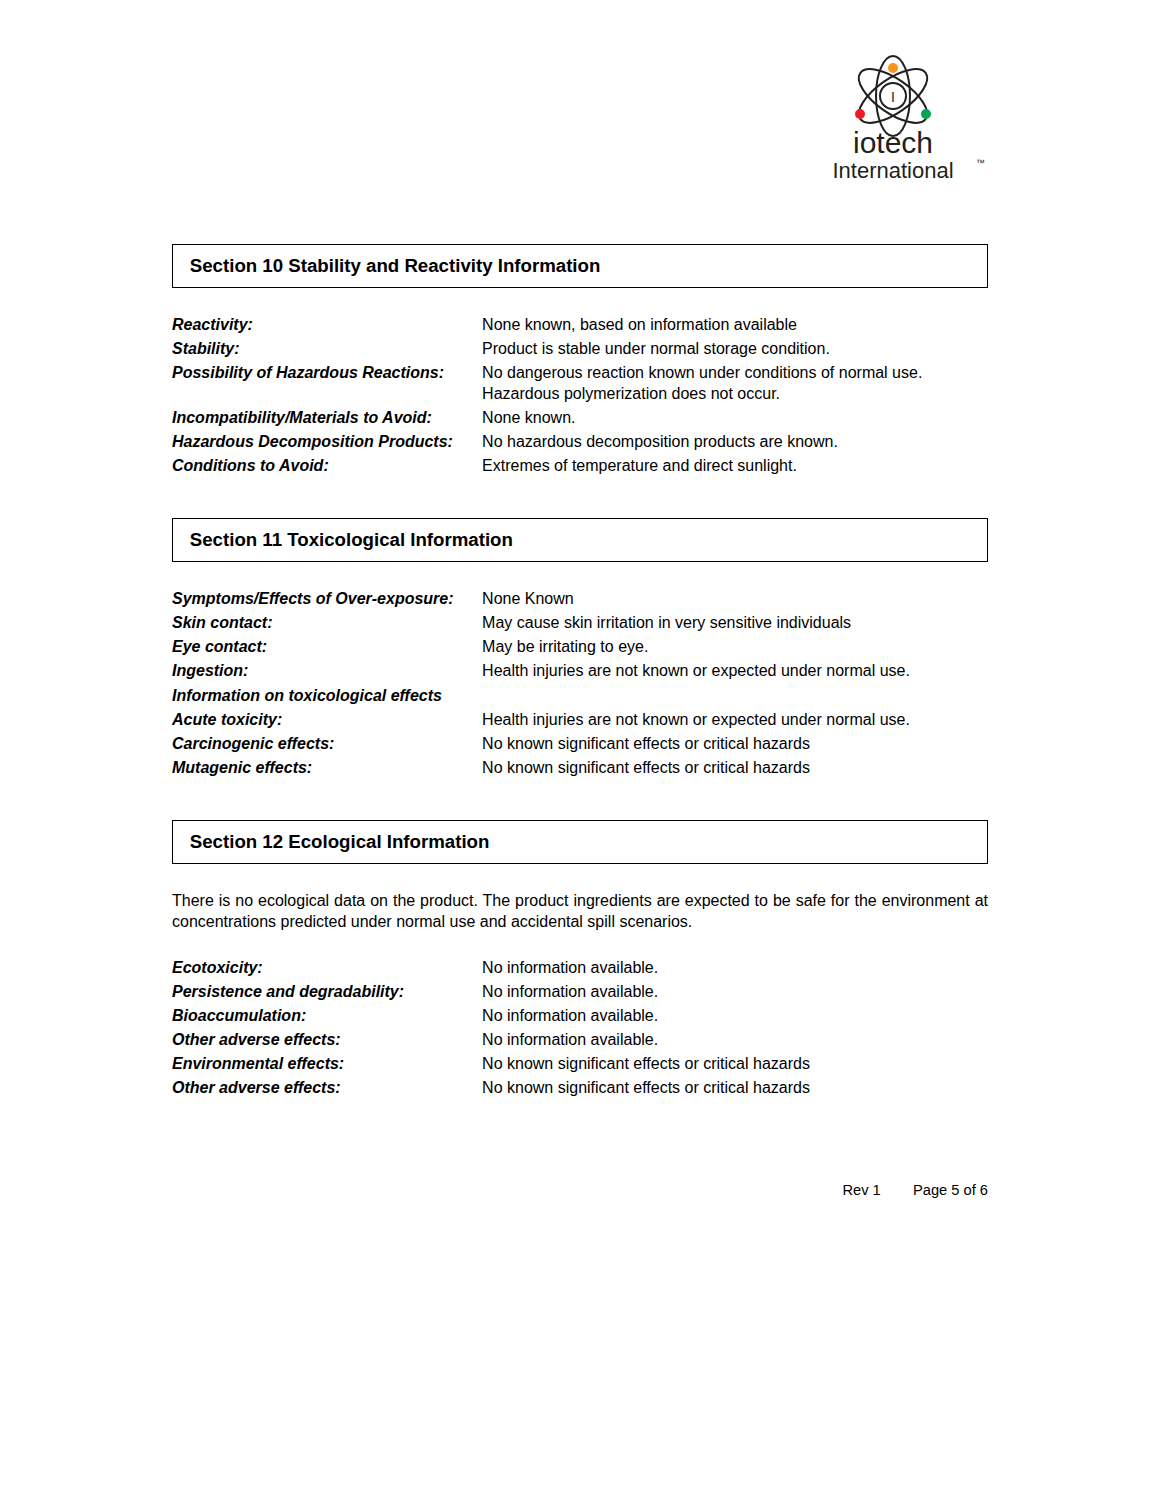I iotech International ™
Section 10 Stability and Reactivity Information
| Reactivity: | None known, based on information available |
| Stability: | Product is stable under normal storage condition. |
| Possibility of Hazardous Reactions: | No dangerous reaction known under conditions of normal use. Hazardous polymerization does not occur. |
| Incompatibility/Materials to Avoid: | None known. |
| Hazardous Decomposition Products: | No hazardous decomposition products are known. |
| Conditions to Avoid: | Extremes of temperature and direct sunlight. |
Section 11 Toxicological Information
| Symptoms/Effects of Over-exposure: | None Known |
| Skin contact: | May cause skin irritation in very sensitive individuals |
| Eye contact: | May be irritating to eye. |
| Ingestion: | Health injuries are not known or expected under normal use. |
| Information on toxicological effects |
| Acute toxicity: | Health injuries are not known or expected under normal use. |
| Carcinogenic effects: | No known significant effects or critical hazards |
| Mutagenic effects: | No known significant effects or critical hazards |
Section 12 Ecological Information
There is no ecological data on the product. The product ingredients are expected to be safe for the environment at concentrations predicted under normal use and accidental spill scenarios.
| Ecotoxicity: | No information available. |
| Persistence and degradability: | No information available. |
| Bioaccumulation: | No information available. |
| Other adverse effects: | No information available. |
| Environmental effects: | No known significant effects or critical hazards |
| Other adverse effects: | No known significant effects or critical hazards |
Rev 1 Page 5 of 6